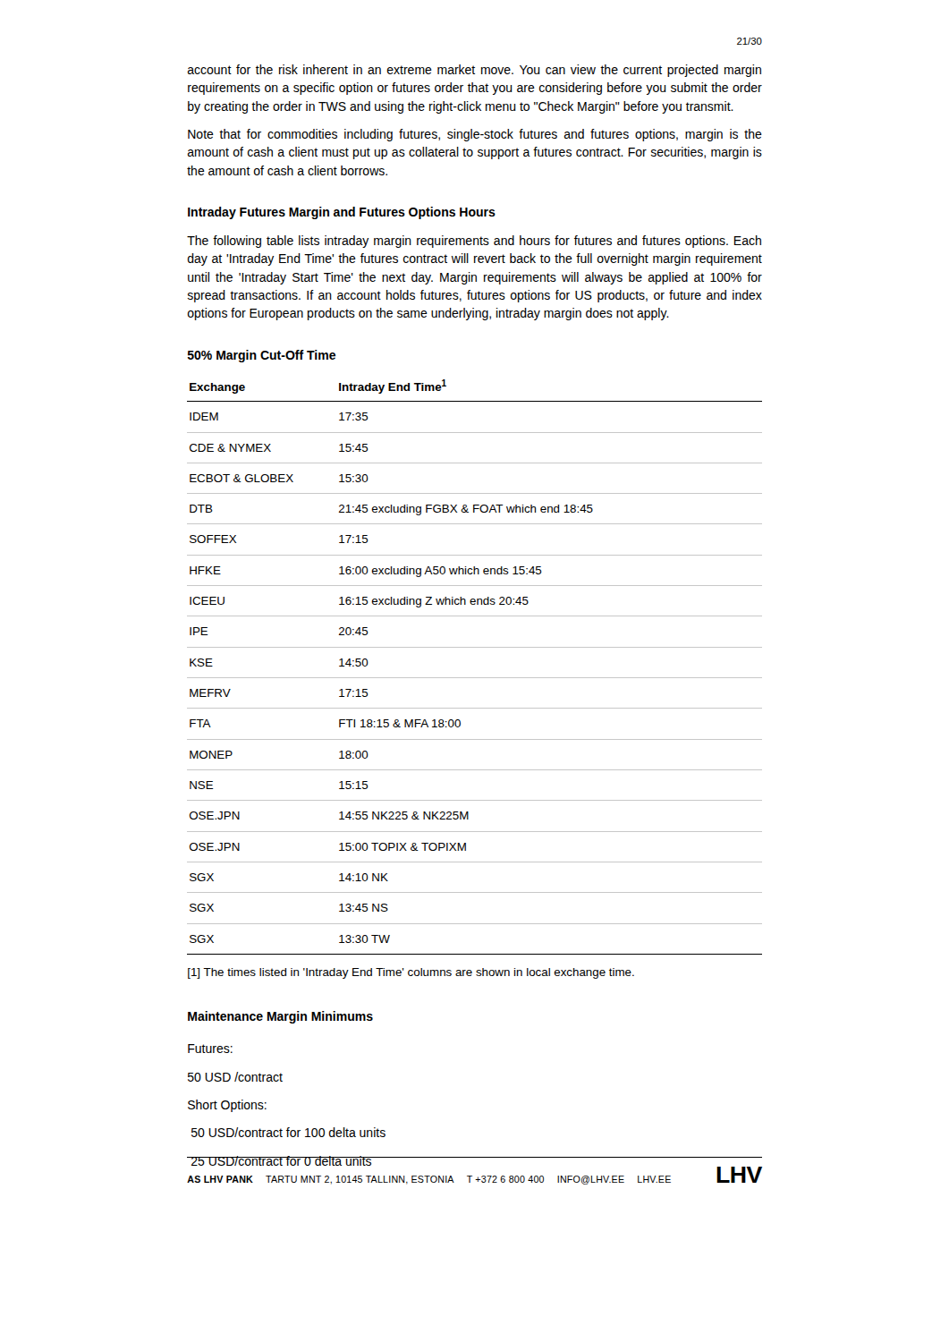21/30
account for the risk inherent in an extreme market move. You can view the current projected margin requirements on a specific option or futures order that you are considering before you submit the order by creating the order in TWS and using the right-click menu to "Check Margin" before you transmit.
Note that for commodities including futures, single-stock futures and futures options, margin is the amount of cash a client must put up as collateral to support a futures contract. For securities, margin is the amount of cash a client borrows.
Intraday Futures Margin and Futures Options Hours
The following table lists intraday margin requirements and hours for futures and futures options. Each day at 'Intraday End Time' the futures contract will revert back to the full overnight margin requirement until the 'Intraday Start Time' the next day. Margin requirements will always be applied at 100% for spread transactions. If an account holds futures, futures options for US products, or future and index options for European products on the same underlying, intraday margin does not apply.
50% Margin Cut-Off Time
| Exchange | Intraday End Time 1 |
| --- | --- |
| IDEM | 17:35 |
| CDE & NYMEX | 15:45 |
| ECBOT & GLOBEX | 15:30 |
| DTB | 21:45 excluding FGBX & FOAT which end 18:45 |
| SOFFEX | 17:15 |
| HFKE | 16:00 excluding A50 which ends 15:45 |
| ICEEU | 16:15 excluding Z which ends 20:45 |
| IPE | 20:45 |
| KSE | 14:50 |
| MEFRV | 17:15 |
| FTA | FTI 18:15 & MFA 18:00 |
| MONEP | 18:00 |
| NSE | 15:15 |
| OSE.JPN | 14:55 NK225 & NK225M |
| OSE.JPN | 15:00 TOPIX & TOPIXM |
| SGX | 14:10 NK |
| SGX | 13:45 NS |
| SGX | 13:30 TW |
[1] The times listed in 'Intraday End Time' columns are shown in local exchange time.
Maintenance Margin Minimums
Futures:
50 USD /contract
Short Options:
50 USD/contract for 100 delta units
25 USD/contract for 0 delta units
AS LHV PANK TARTU MNT 2, 10145 TALLINN, ESTONIA T +372 6 800 400 INFO@LHV.EE LHV.EE
LHV